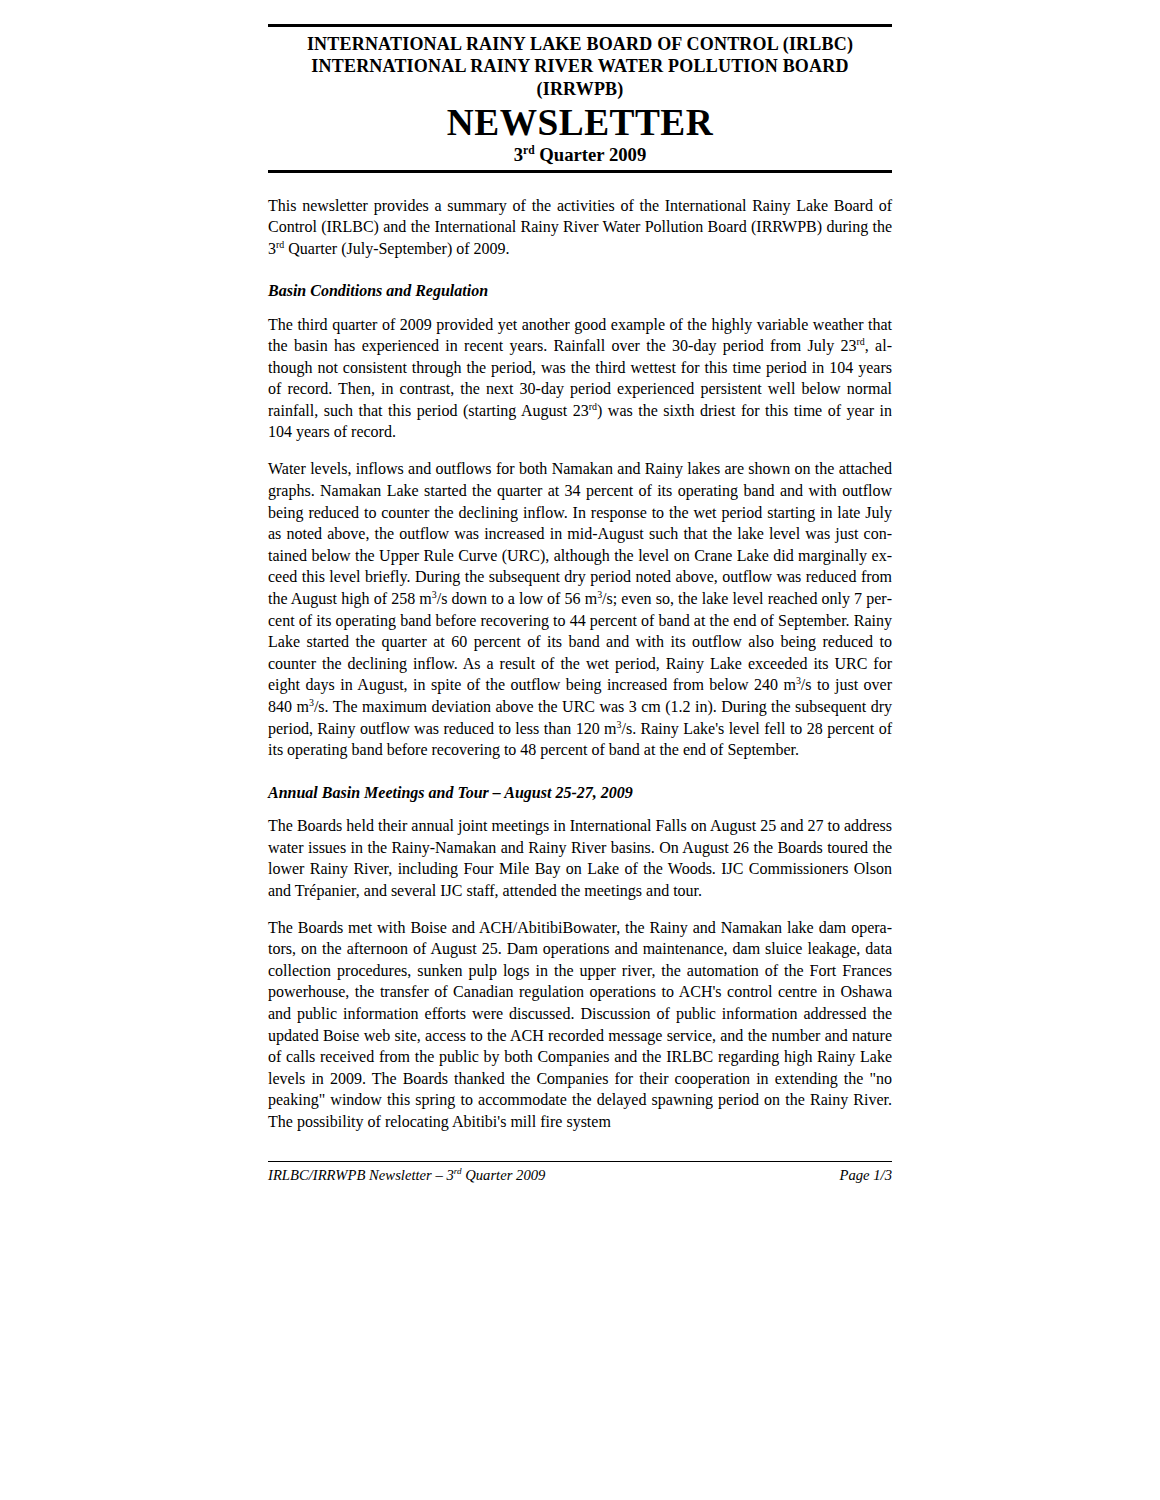INTERNATIONAL RAINY LAKE BOARD OF CONTROL (IRLBC)
INTERNATIONAL RAINY RIVER WATER POLLUTION BOARD (IRRWPB)
NEWSLETTER
3rd Quarter 2009
This newsletter provides a summary of the activities of the International Rainy Lake Board of Control (IRLBC) and the International Rainy River Water Pollution Board (IRRWPB) during the 3rd Quarter (July-September) of 2009.
Basin Conditions and Regulation
The third quarter of 2009 provided yet another good example of the highly variable weather that the basin has experienced in recent years. Rainfall over the 30-day period from July 23rd, although not consistent through the period, was the third wettest for this time period in 104 years of record. Then, in contrast, the next 30-day period experienced persistent well below normal rainfall, such that this period (starting August 23rd) was the sixth driest for this time of year in 104 years of record.
Water levels, inflows and outflows for both Namakan and Rainy lakes are shown on the attached graphs. Namakan Lake started the quarter at 34 percent of its operating band and with outflow being reduced to counter the declining inflow. In response to the wet period starting in late July as noted above, the outflow was increased in mid-August such that the lake level was just contained below the Upper Rule Curve (URC), although the level on Crane Lake did marginally exceed this level briefly. During the subsequent dry period noted above, outflow was reduced from the August high of 258 m3/s down to a low of 56 m3/s; even so, the lake level reached only 7 percent of its operating band before recovering to 44 percent of band at the end of September. Rainy Lake started the quarter at 60 percent of its band and with its outflow also being reduced to counter the declining inflow. As a result of the wet period, Rainy Lake exceeded its URC for eight days in August, in spite of the outflow being increased from below 240 m3/s to just over 840 m3/s. The maximum deviation above the URC was 3 cm (1.2 in). During the subsequent dry period, Rainy outflow was reduced to less than 120 m3/s. Rainy Lake's level fell to 28 percent of its operating band before recovering to 48 percent of band at the end of September.
Annual Basin Meetings and Tour – August 25-27, 2009
The Boards held their annual joint meetings in International Falls on August 25 and 27 to address water issues in the Rainy-Namakan and Rainy River basins. On August 26 the Boards toured the lower Rainy River, including Four Mile Bay on Lake of the Woods. IJC Commissioners Olson and Trépanier, and several IJC staff, attended the meetings and tour.
The Boards met with Boise and ACH/AbitibiBowater, the Rainy and Namakan lake dam operators, on the afternoon of August 25. Dam operations and maintenance, dam sluice leakage, data collection procedures, sunken pulp logs in the upper river, the automation of the Fort Frances powerhouse, the transfer of Canadian regulation operations to ACH's control centre in Oshawa and public information efforts were discussed. Discussion of public information addressed the updated Boise web site, access to the ACH recorded message service, and the number and nature of calls received from the public by both Companies and the IRLBC regarding high Rainy Lake levels in 2009. The Boards thanked the Companies for their cooperation in extending the "no peaking" window this spring to accommodate the delayed spawning period on the Rainy River. The possibility of relocating Abitibi's mill fire system
IRLBC/IRRWPB Newsletter – 3rd Quarter 2009 Page 1/3